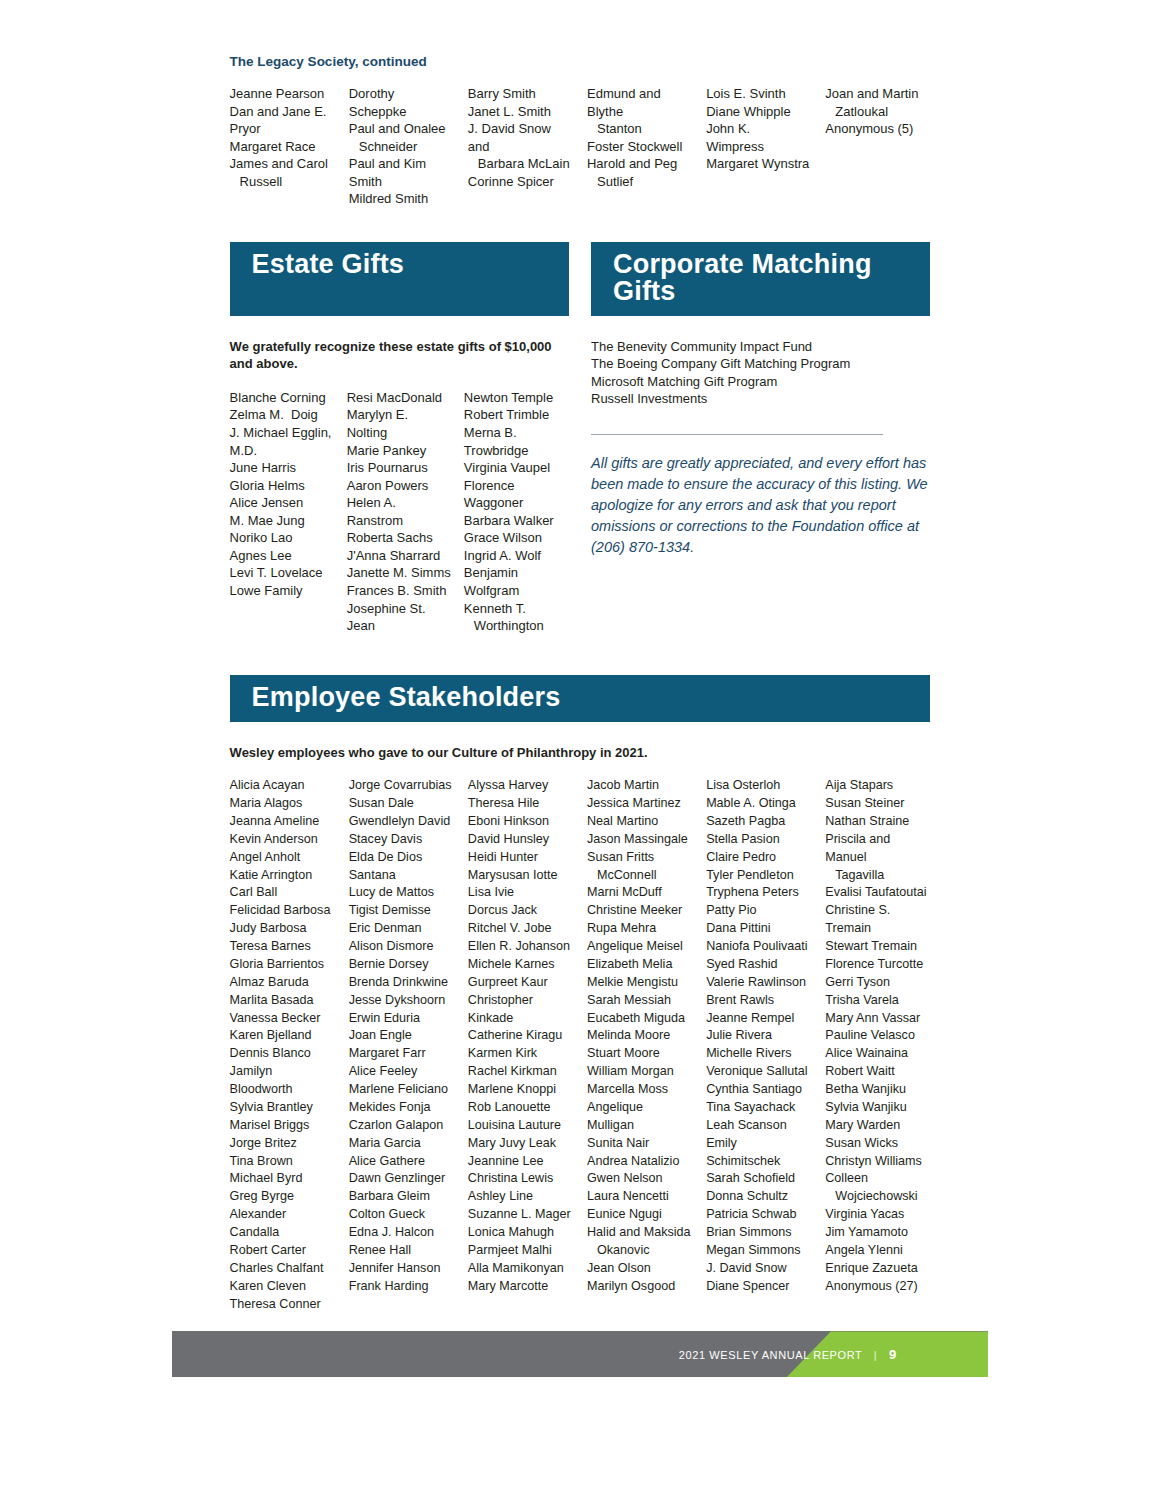The Legacy Society, continued
Jeanne Pearson
Dan and Jane E. Pryor
Margaret Race
James and Carol
Russell
Dorothy Scheppke
Paul and Onalee
Schneider
Paul and Kim Smith
Mildred Smith
Barry Smith
Janet L. Smith
J. David Snow and
Barbara McLain
Corinne Spicer
Edmund and Blythe
Stanton
Foster Stockwell
Harold and Peg
Sutlief
Lois E. Svinth
Diane Whipple
John K. Wimpress
Margaret Wynstra
Joan and Martin
Zatloukal
Anonymous (5)
Estate Gifts
Corporate Matching Gifts
We gratefully recognize these estate gifts of $10,000 and above.
Blanche Corning
Zelma M. Doig
J. Michael Egglin, M.D.
June Harris
Gloria Helms
Alice Jensen
M. Mae Jung
Noriko Lao
Agnes Lee
Levi T. Lovelace
Lowe Family
Resi MacDonald
Marylyn E. Nolting
Marie Pankey
Iris Pournarus
Aaron Powers
Helen A. Ranstrom
Roberta Sachs
J'Anna Sharrard
Janette M. Simms
Frances B. Smith
Josephine St. Jean
Newton Temple
Robert Trimble
Merna B. Trowbridge
Virginia Vaupel
Florence Waggoner
Barbara Walker
Grace Wilson
Ingrid A. Wolf
Benjamin Wolfgram
Kenneth T.
Worthington
The Benevity Community Impact Fund
The Boeing Company Gift Matching Program
Microsoft Matching Gift Program
Russell Investments
All gifts are greatly appreciated, and every effort has been made to ensure the accuracy of this listing. We apologize for any errors and ask that you report omissions or corrections to the Foundation office at (206) 870-1334.
Employee Stakeholders
Wesley employees who gave to our Culture of Philanthropy in 2021.
Alicia Acayan
Maria Alagos
Jeanna Ameline
Kevin Anderson
Angel Anholt
Katie Arrington
Carl Ball
Felicidad Barbosa
Judy Barbosa
Teresa Barnes
Gloria Barrientos
Almaz Baruda
Marlita Basada
Vanessa Becker
Karen Bjelland
Dennis Blanco
Jamilyn Bloodworth
Sylvia Brantley
Marisel Briggs
Jorge Britez
Tina Brown
Michael Byrd
Greg Byrge
Alexander Candalla
Robert Carter
Charles Chalfant
Karen Cleven
Theresa Conner
Jorge Covarrubias
Susan Dale
Gwendlelyn David
Stacey Davis
Elda De Dios Santana
Lucy de Mattos
Tigist Demisse
Eric Denman
Alison Dismore
Bernie Dorsey
Brenda Drinkwine
Jesse Dykshoorn
Erwin Eduria
Joan Engle
Margaret Farr
Alice Feeley
Marlene Feliciano
Mekides Fonja
Czarlon Galapon
Maria Garcia
Alice Gathere
Dawn Genzlinger
Barbara Gleim
Colton Gueck
Edna J. Halcon
Renee Hall
Jennifer Hanson
Frank Harding
Alyssa Harvey
Theresa Hile
Eboni Hinkson
David Hunsley
Heidi Hunter
Marysusan Iotte
Lisa Ivie
Dorcus Jack
Ritchel V. Jobe
Ellen R. Johanson
Michele Karnes
Gurpreet Kaur
Christopher Kinkade
Catherine Kiragu
Karmen Kirk
Rachel Kirkman
Marlene Knoppi
Rob Lanouette
Louisina Lauture
Mary Juvy Leak
Jeannine Lee
Christina Lewis
Ashley Line
Suzanne L. Mager
Lonica Mahugh
Parmjeet Malhi
Alla Mamikonyan
Mary Marcotte
Jacob Martin
Jessica Martinez
Neal Martino
Jason Massingale
Susan Fritts
McConnell
Marni McDuff
Christine Meeker
Rupa Mehra
Angelique Meisel
Elizabeth Melia
Melkie Mengistu
Sarah Messiah
Eucabeth Miguda
Melinda Moore
Stuart Moore
William Morgan
Marcella Moss
Angelique Mulligan
Sunita Nair
Andrea Natalizio
Gwen Nelson
Laura Nencetti
Eunice Ngugi
Halid and Maksida
Okanovic
Jean Olson
Marilyn Osgood
Lisa Osterloh
Mable A. Otinga
Sazeth Pagba
Stella Pasion
Claire Pedro
Tyler Pendleton
Tryphena Peters
Patty Pio
Dana Pittini
Naniofa Poulivaati
Syed Rashid
Valerie Rawlinson
Brent Rawls
Jeanne Rempel
Julie Rivera
Michelle Rivers
Veronique Sallutal
Cynthia Santiago
Tina Sayachack
Leah Scanson
Emily Schimitschek
Sarah Schofield
Donna Schultz
Patricia Schwab
Brian Simmons
Megan Simmons
J. David Snow
Diane Spencer
Aija Stapars
Susan Steiner
Nathan Straine
Priscila and Manuel
Tagavilla
Evalisi Taufatoutai
Christine S. Tremain
Stewart Tremain
Florence Turcotte
Gerri Tyson
Trisha Varela
Mary Ann Vassar
Pauline Velasco
Alice Wainaina
Robert Waitt
Betha Wanjiku
Sylvia Wanjiku
Mary Warden
Susan Wicks
Christyn Williams
Colleen
Wojciechowski
Virginia Yacas
Jim Yamamoto
Angela Ylenni
Enrique Zazueta
Anonymous (27)
2021 WESLEY ANNUAL REPORT | 9